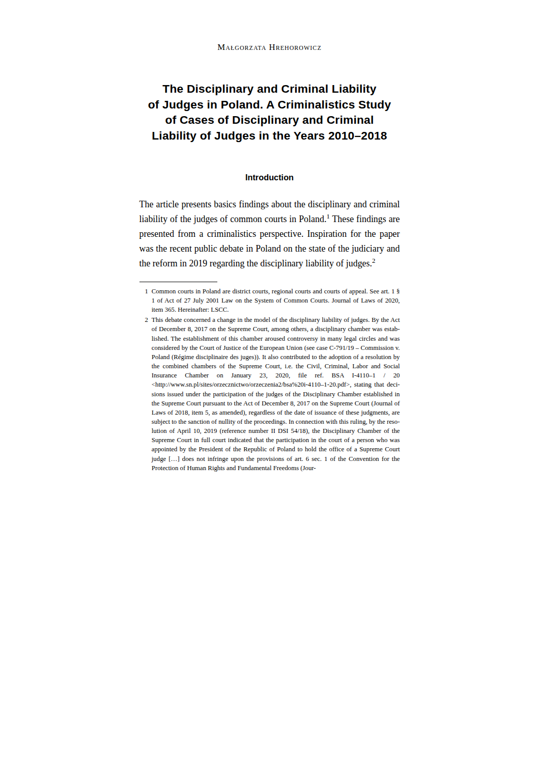Małgorzata Hrehorowicz
The Disciplinary and Criminal Liability
of Judges in Poland. A Criminalistics Study
of Cases of Disciplinary and Criminal
Liability of Judges in the Years 2010–2018
Introduction
The article presents basics findings about the disciplinary and criminal liability of the judges of common courts in Poland.1 These findings are presented from a criminalistics perspective. Inspiration for the paper was the recent public debate in Poland on the state of the judiciary and the reform in 2019 regarding the disciplinary liability of judges.2
1
Common courts in Poland are district courts, regional courts and courts of appeal. See art. 1 § 1 of Act of 27 July 2001 Law on the System of Common Courts. Journal of Laws of 2020, item 365. Hereinafter: LSCC.
2
This debate concerned a change in the model of the disciplinary liability of judges. By the Act of December 8, 2017 on the Supreme Court, among others, a disciplinary chamber was established. The establishment of this chamber aroused controversy in many legal circles and was considered by the Court of Justice of the European Union (see case C-791/19 – Commission v. Poland (Régime disciplinaire des juges)). It also contributed to the adoption of a resolution by the combined chambers of the Supreme Court, i.e. the Civil, Criminal, Labor and Social Insurance Chamber on January 23, 2020, file ref. BSA I-4110–1 / 20 <http://www.sn.pl/sites/orzecznictwo/orzeczenia2/bsa%20i-4110–1-20.pdf>, stating that decisions issued under the participation of the judges of the Disciplinary Chamber established in the Supreme Court pursuant to the Act of December 8, 2017 on the Supreme Court (Journal of Laws of 2018, item 5, as amended), regardless of the date of issuance of these judgments, are subject to the sanction of nullity of the proceedings. In connection with this ruling, by the resolution of April 10, 2019 (reference number II DSI 54/18), the Disciplinary Chamber of the Supreme Court in full court indicated that the participation in the court of a person who was appointed by the President of the Republic of Poland to hold the office of a Supreme Court judge […] does not infringe upon the provisions of art. 6 sec. 1 of the Convention for the Protection of Human Rights and Fundamental Freedoms (Jour-